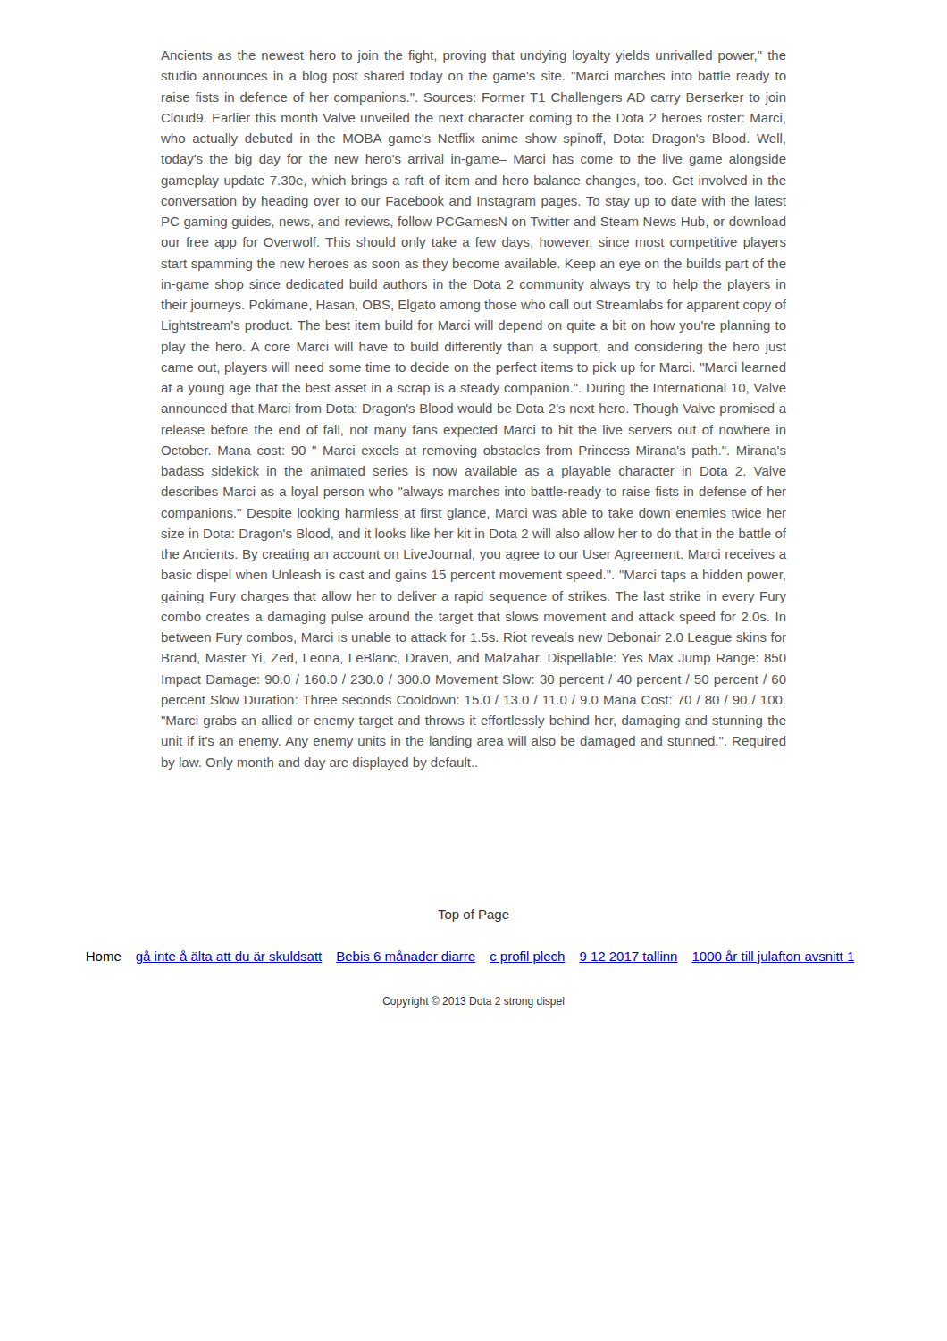Ancients as the newest hero to join the fight, proving that undying loyalty yields unrivalled power," the studio announces in a blog post shared today on the game's site. "Marci marches into battle ready to raise fists in defence of her companions.". Sources: Former T1 Challengers AD carry Berserker to join Cloud9. Earlier this month Valve unveiled the next character coming to the Dota 2 heroes roster: Marci, who actually debuted in the MOBA game's Netflix anime show spinoff, Dota: Dragon's Blood. Well, today's the big day for the new hero's arrival in-game– Marci has come to the live game alongside gameplay update 7.30e, which brings a raft of item and hero balance changes, too. Get involved in the conversation by heading over to our Facebook and Instagram pages. To stay up to date with the latest PC gaming guides, news, and reviews, follow PCGamesN on Twitter and Steam News Hub, or download our free app for Overwolf. This should only take a few days, however, since most competitive players start spamming the new heroes as soon as they become available. Keep an eye on the builds part of the in-game shop since dedicated build authors in the Dota 2 community always try to help the players in their journeys. Pokimane, Hasan, OBS, Elgato among those who call out Streamlabs for apparent copy of Lightstream's product. The best item build for Marci will depend on quite a bit on how you're planning to play the hero. A core Marci will have to build differently than a support, and considering the hero just came out, players will need some time to decide on the perfect items to pick up for Marci. "Marci learned at a young age that the best asset in a scrap is a steady companion.". During the International 10, Valve announced that Marci from Dota: Dragon's Blood would be Dota 2's next hero. Though Valve promised a release before the end of fall, not many fans expected Marci to hit the live servers out of nowhere in October. Mana cost: 90 " Marci excels at removing obstacles from Princess Mirana's path.". Mirana's badass sidekick in the animated series is now available as a playable character in Dota 2. Valve describes Marci as a loyal person who "always marches into battle-ready to raise fists in defense of her companions." Despite looking harmless at first glance, Marci was able to take down enemies twice her size in Dota: Dragon's Blood, and it looks like her kit in Dota 2 will also allow her to do that in the battle of the Ancients. By creating an account on LiveJournal, you agree to our User Agreement. Marci receives a basic dispel when Unleash is cast and gains 15 percent movement speed.". "Marci taps a hidden power, gaining Fury charges that allow her to deliver a rapid sequence of strikes. The last strike in every Fury combo creates a damaging pulse around the target that slows movement and attack speed for 2.0s. In between Fury combos, Marci is unable to attack for 1.5s. Riot reveals new Debonair 2.0 League skins for Brand, Master Yi, Zed, Leona, LeBlanc, Draven, and Malzahar. Dispellable: Yes Max Jump Range: 850 Impact Damage: 90.0 / 160.0 / 230.0 / 300.0 Movement Slow: 30 percent / 40 percent / 50 percent / 60 percent Slow Duration: Three seconds Cooldown: 15.0 / 13.0 / 11.0 / 9.0 Mana Cost: 70 / 80 / 90 / 100. "Marci grabs an allied or enemy target and throws it effortlessly behind her, damaging and stunning the unit if it's an enemy. Any enemy units in the landing area will also be damaged and stunned.". Required by law. Only month and day are displayed by default..
Top of Page
Home gå inte å älta att du är skuldsatt Bebis 6 månader diarre c profil plech 9 12 2017 tallinn 1000 år till julafton avsnitt 1
Copyright © 2013 Dota 2 strong dispel